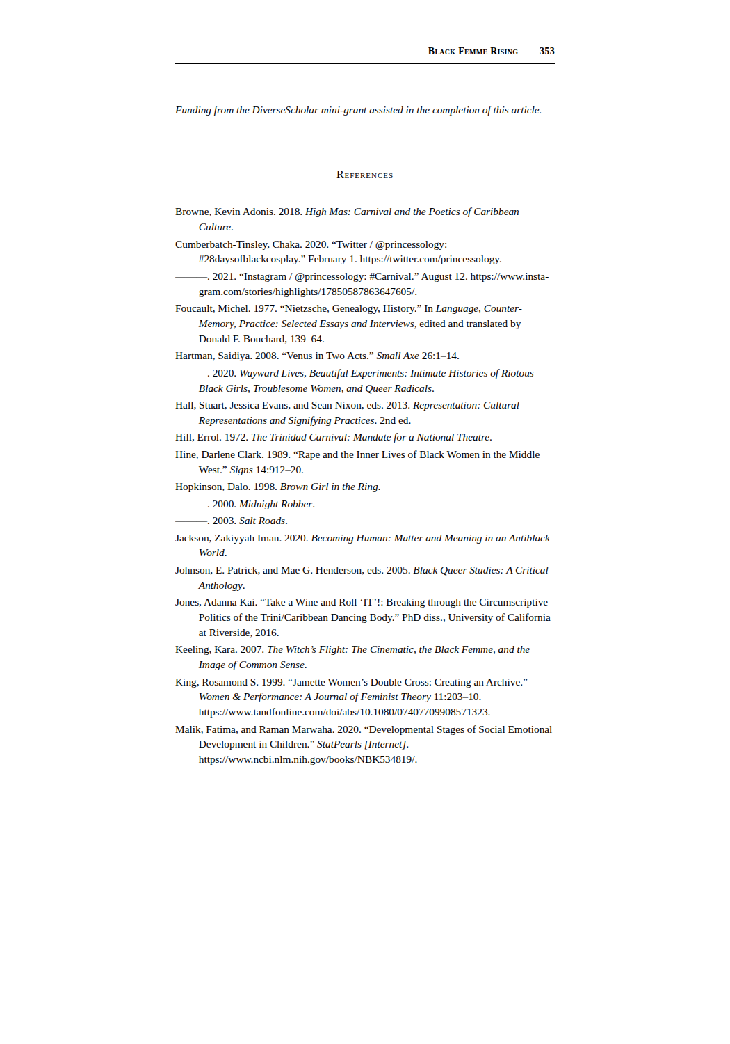Black Femme Rising 353
Funding from the DiverseScholar mini-grant assisted in the completion of this article.
References
Browne, Kevin Adonis. 2018. High Mas: Carnival and the Poetics of Caribbean Culture.
Cumberbatch-Tinsley, Chaka. 2020. “Twitter / @princessology: #28daysofblackcosplay.” February 1. https://twitter.com/princessology.
———. 2021. “Instagram / @princessology: #Carnival.” August 12. https://www.insta­gram.com/stories/highlights/17850587863647605/.
Foucault, Michel. 1977. “Nietzsche, Genealogy, History.” In Language, Counter-Memory, Practice: Selected Essays and Interviews, edited and translated by Donald F. Bouchard, 139–64.
Hartman, Saidiya. 2008. “Venus in Two Acts.” Small Axe 26:1–14.
———. 2020. Wayward Lives, Beautiful Experiments: Intimate Histories of Riotous Black Girls, Troublesome Women, and Queer Radicals.
Hall, Stuart, Jessica Evans, and Sean Nixon, eds. 2013. Representation: Cultural Representations and Signifying Practices. 2nd ed.
Hill, Errol. 1972. The Trinidad Carnival: Mandate for a National Theatre.
Hine, Darlene Clark. 1989. “Rape and the Inner Lives of Black Women in the Middle West.” Signs 14:912–20.
Hopkinson, Dalo. 1998. Brown Girl in the Ring.
———. 2000. Midnight Robber.
———. 2003. Salt Roads.
Jackson, Zakiyyah Iman. 2020. Becoming Human: Matter and Meaning in an Antiblack World.
Johnson, E. Patrick, and Mae G. Henderson, eds. 2005. Black Queer Studies: A Critical Anthology.
Jones, Adanna Kai. “Take a Wine and Roll ‘IT’!: Breaking through the Circumscriptive Politics of the Trini/Caribbean Dancing Body.” PhD diss., University of California at Riverside, 2016.
Keeling, Kara. 2007. The Witch’s Flight: The Cinematic, the Black Femme, and the Image of Common Sense.
King, Rosamond S. 1999. “Jamette Women’s Double Cross: Creating an Archive.” Women & Performance: A Journal of Feminist Theory 11:203–10. https://www.tandfonline.com/doi/abs/10.1080/07407709908571323.
Malik, Fatima, and Raman Marwaha. 2020. “Developmental Stages of Social Emotional Development in Children.” StatPearls [Internet]. https://www.ncbi.nlm.nih.gov/books/NBK534819/.